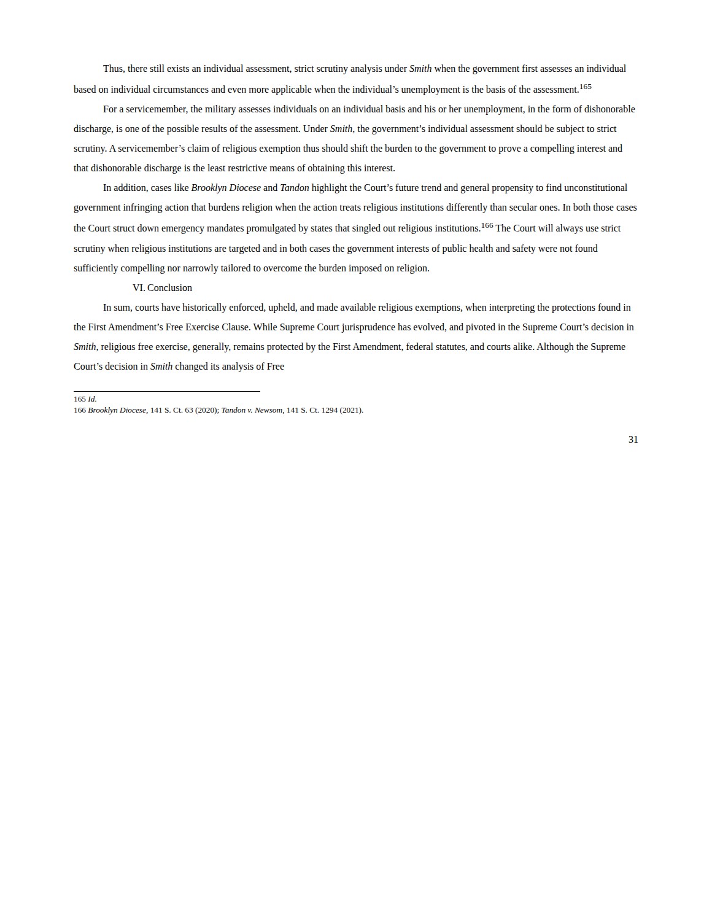Thus, there still exists an individual assessment, strict scrutiny analysis under Smith when the government first assesses an individual based on individual circumstances and even more applicable when the individual’s unemployment is the basis of the assessment.165
For a servicemember, the military assesses individuals on an individual basis and his or her unemployment, in the form of dishonorable discharge, is one of the possible results of the assessment. Under Smith, the government’s individual assessment should be subject to strict scrutiny. A servicemember’s claim of religious exemption thus should shift the burden to the government to prove a compelling interest and that dishonorable discharge is the least restrictive means of obtaining this interest.
In addition, cases like Brooklyn Diocese and Tandon highlight the Court’s future trend and general propensity to find unconstitutional government infringing action that burdens religion when the action treats religious institutions differently than secular ones. In both those cases the Court struct down emergency mandates promulgated by states that singled out religious institutions.166 The Court will always use strict scrutiny when religious institutions are targeted and in both cases the government interests of public health and safety were not found sufficiently compelling nor narrowly tailored to overcome the burden imposed on religion.
VI. Conclusion
In sum, courts have historically enforced, upheld, and made available religious exemptions, when interpreting the protections found in the First Amendment’s Free Exercise Clause. While Supreme Court jurisprudence has evolved, and pivoted in the Supreme Court’s decision in Smith, religious free exercise, generally, remains protected by the First Amendment, federal statutes, and courts alike. Although the Supreme Court’s decision in Smith changed its analysis of Free
165 Id.
166 Brooklyn Diocese, 141 S. Ct. 63 (2020); Tandon v. Newsom, 141 S. Ct. 1294 (2021).
31